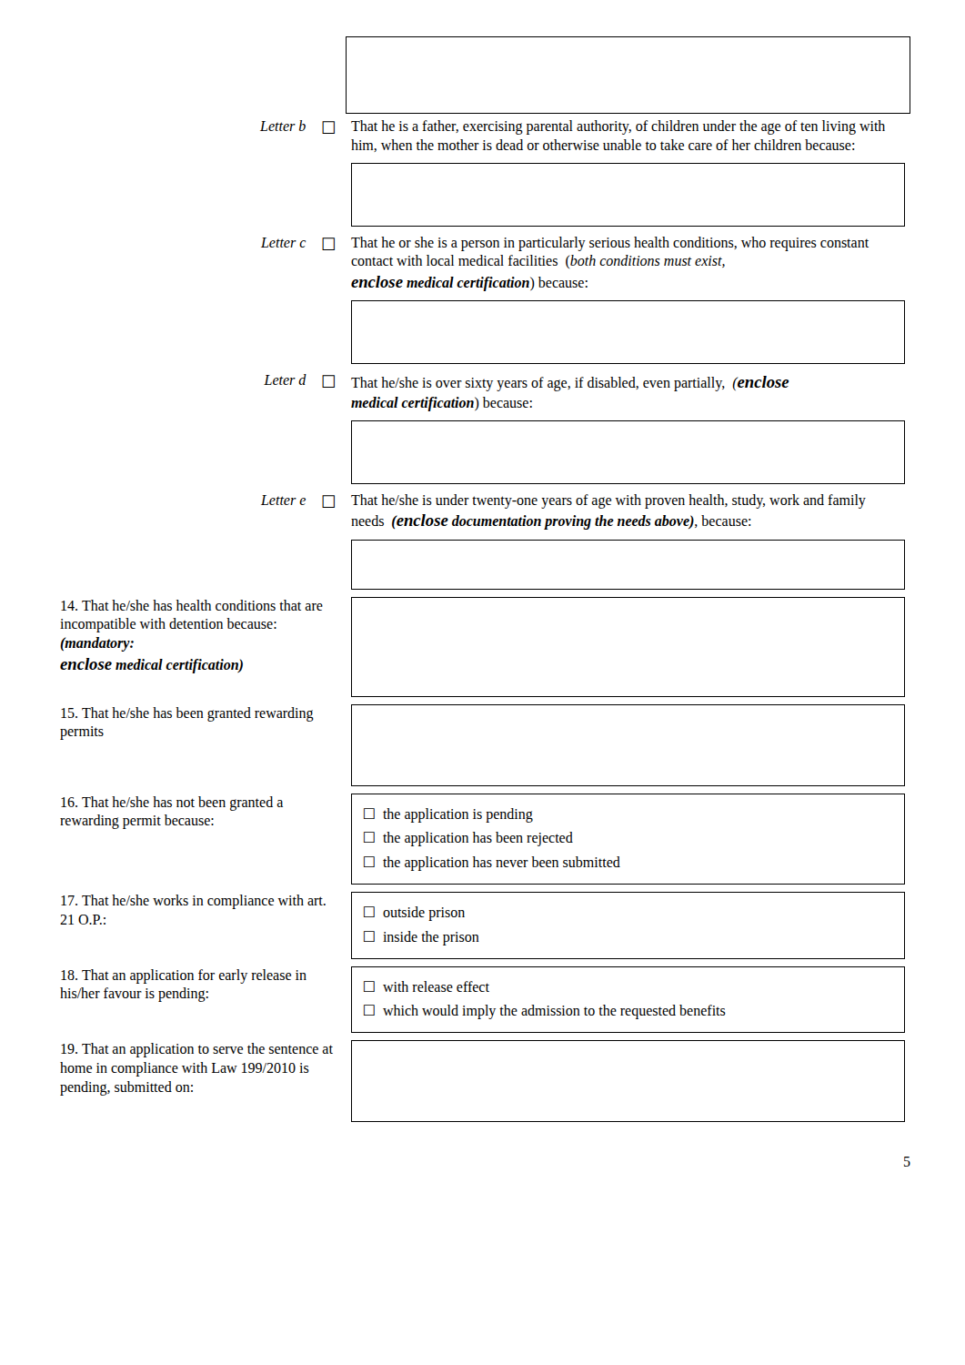| Letter b | ☐ | That he is a father, exercising parental authority, of children under the age of ten living with him, when the mother is dead or otherwise unable to take care of her children because: |
| Letter c | ☐ | That he or she is a person in particularly serious health conditions, who requires constant contact with local medical facilities ( both conditions must exist, enclose medical certification ) because: |
| Leter d | ☐ | That he/she is over sixty years of age, if disabled, even partially, ( enclose medical certification ) because: |
| Letter e | ☐ | That he/she is under twenty-one years of age with proven health, study, work and family needs ( enclose documentation proving the needs above) , because: |
| 14. That he/she has health conditions that are incompatible with detention because: (mandatory: enclose medical certification) | |
| 15. That he/she has been granted rewarding permits | |
| 16. That he/she has not been granted a rewarding permit because: | ☐ the application is pending ☐ the application has been rejected ☐ the application has never been submitted |
| 17. That he/she works in compliance with art. 21 O.P.: | ☐ outside prison ☐ inside the prison |
| 18. That an application for early release in his/her favour is pending: | ☐ with release effect ☐ which would imply the admission to the requested benefits |
| 19. That an application to serve the sentence at home in compliance with Law 199/2010 is pending, submitted on: | |
5